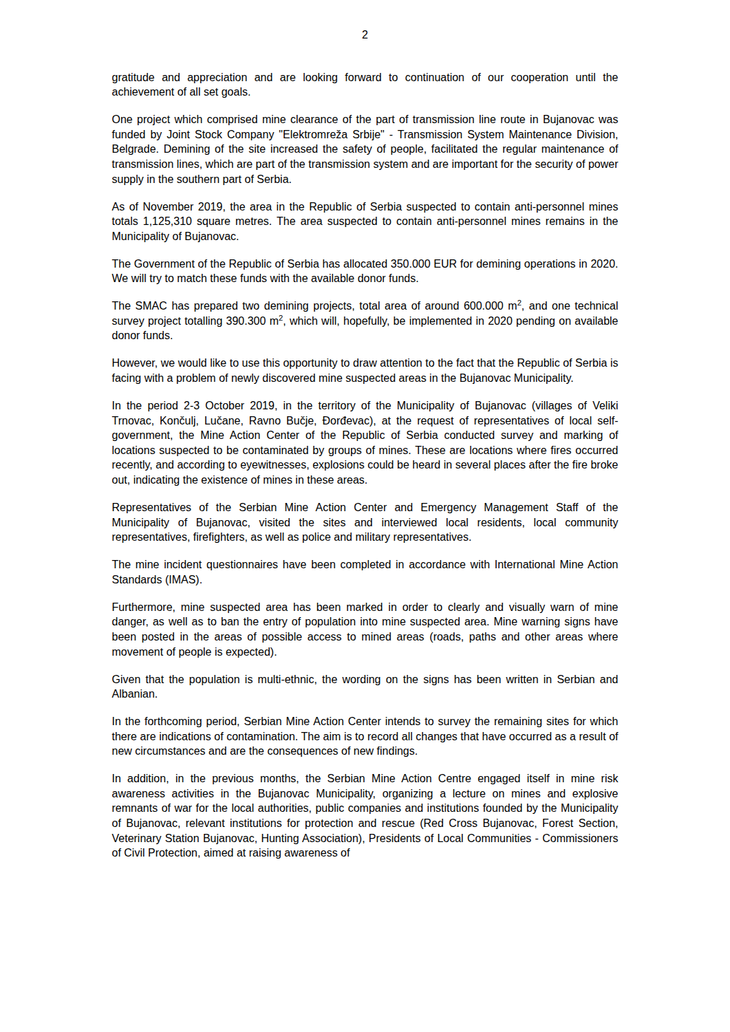2
gratitude and appreciation and are looking forward to continuation of our cooperation until the achievement of all set goals.
One project which comprised mine clearance of the part of transmission line route in Bujanovac was funded by Joint Stock Company "Elektromreža Srbije" - Transmission System Maintenance Division, Belgrade. Demining of the site increased the safety of people, facilitated the regular maintenance of transmission lines, which are part of the transmission system and are important for the security of power supply in the southern part of Serbia.
As of November 2019, the area in the Republic of Serbia suspected to contain anti-personnel mines totals 1,125,310 square metres. The area suspected to contain anti-personnel mines remains in the Municipality of Bujanovac.
The Government of the Republic of Serbia has allocated 350.000 EUR for demining operations in 2020. We will try to match these funds with the available donor funds.
The SMAC has prepared two demining projects, total area of around 600.000 m2, and one technical survey project totalling 390.300 m2, which will, hopefully, be implemented in 2020 pending on available donor funds.
However, we would like to use this opportunity to draw attention to the fact that the Republic of Serbia is facing with a problem of newly discovered mine suspected areas in the Bujanovac Municipality.
In the period 2-3 October 2019, in the territory of the Municipality of Bujanovac (villages of Veliki Trnovac, Končulj, Lučane, Ravno Bučje, Đorđevac), at the request of representatives of local self-government, the Mine Action Center of the Republic of Serbia conducted survey and marking of locations suspected to be contaminated by groups of mines. These are locations where fires occurred recently, and according to eyewitnesses, explosions could be heard in several places after the fire broke out, indicating the existence of mines in these areas.
Representatives of the Serbian Mine Action Center and Emergency Management Staff of the Municipality of Bujanovac, visited the sites and interviewed local residents, local community representatives, firefighters, as well as police and military representatives.
The mine incident questionnaires have been completed in accordance with International Mine Action Standards (IMAS).
Furthermore, mine suspected area has been marked in order to clearly and visually warn of mine danger, as well as to ban the entry of population into mine suspected area. Mine warning signs have been posted in the areas of possible access to mined areas (roads, paths and other areas where movement of people is expected).
Given that the population is multi-ethnic, the wording on the signs has been written in Serbian and Albanian.
In the forthcoming period, Serbian Mine Action Center intends to survey the remaining sites for which there are indications of contamination. The aim is to record all changes that have occurred as a result of new circumstances and are the consequences of new findings.
In addition, in the previous months, the Serbian Mine Action Centre engaged itself in mine risk awareness activities in the Bujanovac Municipality, organizing a lecture on mines and explosive remnants of war for the local authorities, public companies and institutions founded by the Municipality of Bujanovac, relevant institutions for protection and rescue (Red Cross Bujanovac, Forest Section, Veterinary Station Bujanovac, Hunting Association), Presidents of Local Communities - Commissioners of Civil Protection, aimed at raising awareness of